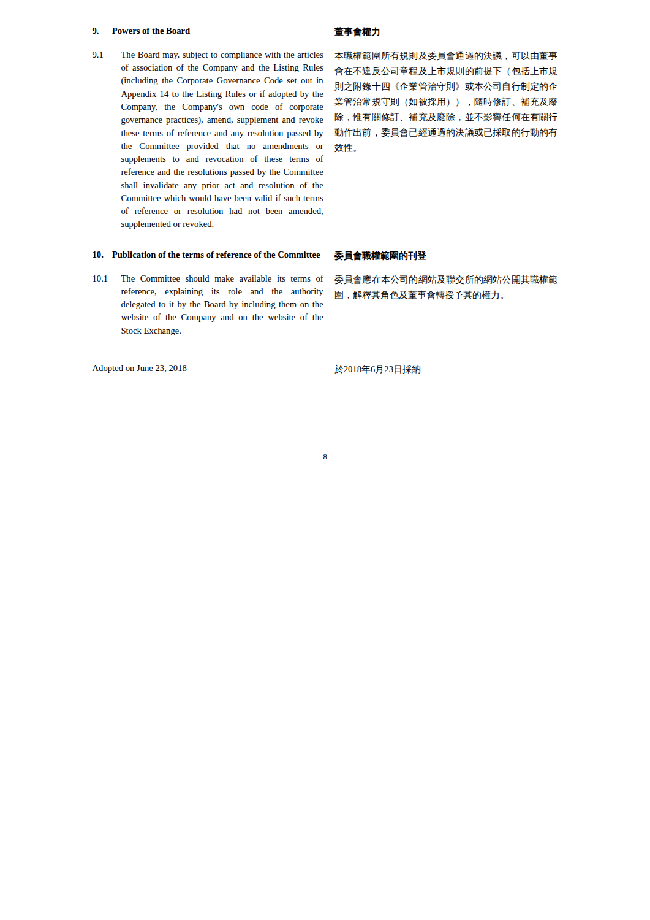9. Powers of the Board
董事會權力
9.1
The Board may, subject to compliance with the articles of association of the Company and the Listing Rules (including the Corporate Governance Code set out in Appendix 14 to the Listing Rules or if adopted by the Company, the Company's own code of corporate governance practices), amend, supplement and revoke these terms of reference and any resolution passed by the Committee provided that no amendments or supplements to and revocation of these terms of reference and the resolutions passed by the Committee shall invalidate any prior act and resolution of the Committee which would have been valid if such terms of reference or resolution had not been amended, supplemented or revoked.
本職權範圍所有規則及委員會通過的決議，可以由董事會在不違反公司章程及上市規則的前提下（包括上市規則之附錄十四《企業管治守則》或本公司自行制定的企業管治常規守則（如被採用）），隨時修訂、補充及廢除，惟有關修訂、補充及廢除，並不影響任何在有關行動作出前，委員會已經通過的決議或已採取的行動的有效性。
10. Publication of the terms of reference of the Committee
委員會職權範圍的刊登
10.1
The Committee should make available its terms of reference, explaining its role and the authority delegated to it by the Board by including them on the website of the Company and on the website of the Stock Exchange.
委員會應在本公司的網站及聯交所的網站公開其職權範圍，解釋其角色及董事會轉授予其的權力。
Adopted on June 23, 2018
於2018年6月23日採納
8